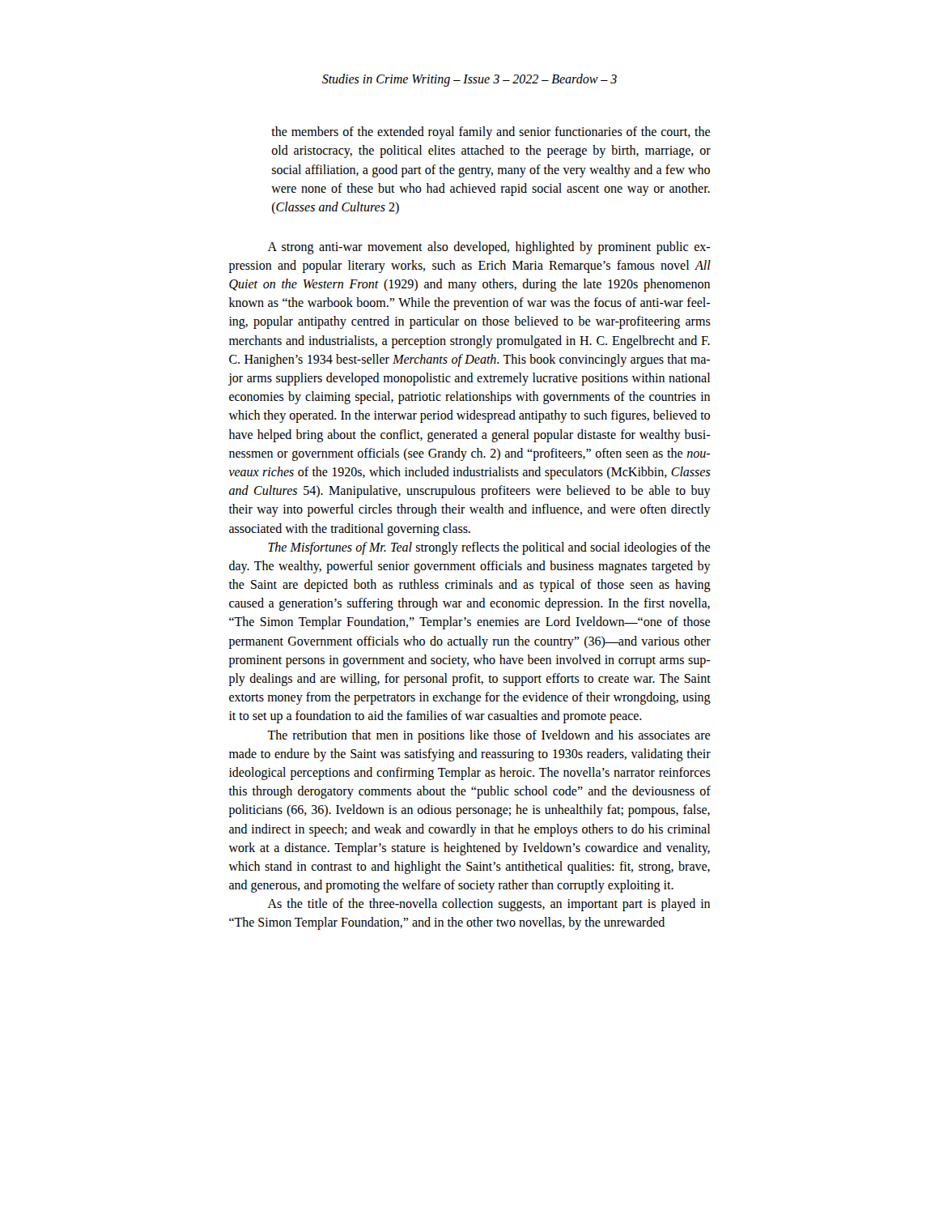Studies in Crime Writing – Issue 3 – 2022 – Beardow – 3
the members of the extended royal family and senior functionaries of the court, the old aristocracy, the political elites attached to the peerage by birth, marriage, or social affiliation, a good part of the gentry, many of the very wealthy and a few who were none of these but who had achieved rapid social ascent one way or another. (Classes and Cultures 2)
A strong anti-war movement also developed, highlighted by prominent public expression and popular literary works, such as Erich Maria Remarque’s famous novel All Quiet on the Western Front (1929) and many others, during the late 1920s phenomenon known as “the warbook boom.” While the prevention of war was the focus of anti-war feeling, popular antipathy centred in particular on those believed to be war-profiteering arms merchants and industrialists, a perception strongly promulgated in H. C. Engelbrecht and F. C. Hanighen’s 1934 best-seller Merchants of Death. This book convincingly argues that major arms suppliers developed monopolistic and extremely lucrative positions within national economies by claiming special, patriotic relationships with governments of the countries in which they operated. In the interwar period widespread antipathy to such figures, believed to have helped bring about the conflict, generated a general popular distaste for wealthy businessmen or government officials (see Grandy ch. 2) and “profiteers,” often seen as the nouveaux riches of the 1920s, which included industrialists and speculators (McKibbin, Classes and Cultures 54). Manipulative, unscrupulous profiteers were believed to be able to buy their way into powerful circles through their wealth and influence, and were often directly associated with the traditional governing class.
The Misfortunes of Mr. Teal strongly reflects the political and social ideologies of the day. The wealthy, powerful senior government officials and business magnates targeted by the Saint are depicted both as ruthless criminals and as typical of those seen as having caused a generation’s suffering through war and economic depression. In the first novella, “The Simon Templar Foundation,” Templar’s enemies are Lord Iveldown—“one of those permanent Government officials who do actually run the country” (36)—and various other prominent persons in government and society, who have been involved in corrupt arms supply dealings and are willing, for personal profit, to support efforts to create war. The Saint extorts money from the perpetrators in exchange for the evidence of their wrongdoing, using it to set up a foundation to aid the families of war casualties and promote peace.
The retribution that men in positions like those of Iveldown and his associates are made to endure by the Saint was satisfying and reassuring to 1930s readers, validating their ideological perceptions and confirming Templar as heroic. The novella’s narrator reinforces this through derogatory comments about the “public school code” and the deviousness of politicians (66, 36). Iveldown is an odious personage; he is unhealthily fat; pompous, false, and indirect in speech; and weak and cowardly in that he employs others to do his criminal work at a distance. Templar’s stature is heightened by Iveldown’s cowardice and venality, which stand in contrast to and highlight the Saint’s antithetical qualities: fit, strong, brave, and generous, and promoting the welfare of society rather than corruptly exploiting it.
As the title of the three-novella collection suggests, an important part is played in “The Simon Templar Foundation,” and in the other two novellas, by the unrewarded